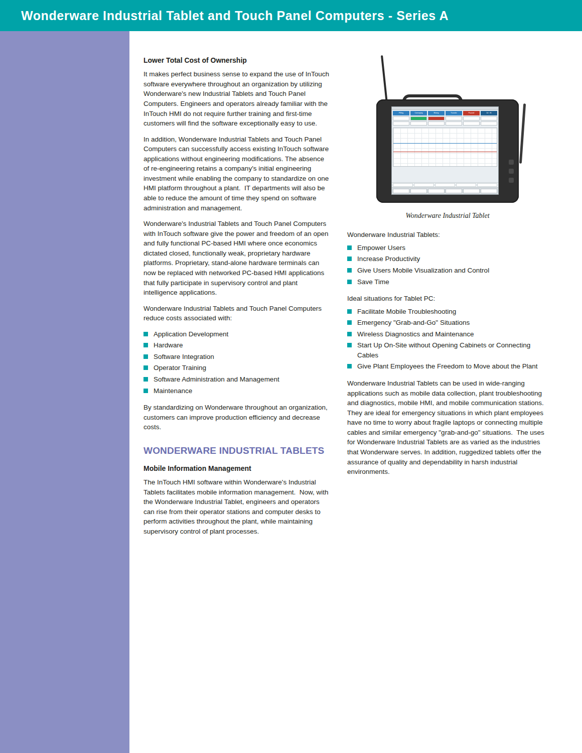Wonderware Industrial Tablet and Touch Panel Computers - Series A
Lower Total Cost of Ownership
It makes perfect business sense to expand the use of InTouch software everywhere throughout an organization by utilizing Wonderware's new Industrial Tablets and Touch Panel Computers. Engineers and operators already familiar with the InTouch HMI do not require further training and first-time customers will find the software exceptionally easy to use.
In addition, Wonderware Industrial Tablets and Touch Panel Computers can successfully access existing InTouch software applications without engineering modifications. The absence of re-engineering retains a company's initial engineering investment while enabling the company to standardize on one HMI platform throughout a plant. IT departments will also be able to reduce the amount of time they spend on software administration and management.
Wonderware's Industrial Tablets and Touch Panel Computers with InTouch software give the power and freedom of an open and fully functional PC-based HMI where once economics dictated closed, functionally weak, proprietary hardware platforms. Proprietary, stand-alone hardware terminals can now be replaced with networked PC-based HMI applications that fully participate in supervisory control and plant intelligence applications.
Wonderware Industrial Tablets and Touch Panel Computers reduce costs associated with:
Application Development
Hardware
Software Integration
Operator Training
Software Administration and Management
Maintenance
By standardizing on Wonderware throughout an organization, customers can improve production efficiency and decrease costs.
Wonderware Industrial Tablets
Mobile Information Management
The InTouch HMI software within Wonderware's Industrial Tablets facilitates mobile information management. Now, with the Wonderware Industrial Tablet, engineers and operators can rise from their operator stations and computer desks to perform activities throughout the plant, while maintaining supervisory control of plant processes.
Wonderware
Filling Conveying Mixing Transfer Paused 14 : 31
Wonderware Industrial Tablet
Wonderware Industrial Tablets:
Empower Users
Increase Productivity
Give Users Mobile Visualization and Control
Save Time
Ideal situations for Tablet PC:
Facilitate Mobile Troubleshooting
Emergency "Grab-and-Go" Situations
Wireless Diagnostics and Maintenance
Start Up On-Site without Opening Cabinets or Connecting Cables
Give Plant Employees the Freedom to Move about the Plant
Wonderware Industrial Tablets can be used in wide-ranging applications such as mobile data collection, plant troubleshooting and diagnostics, mobile HMI, and mobile communication stations. They are ideal for emergency situations in which plant employees have no time to worry about fragile laptops or connecting multiple cables and similar emergency "grab-and-go" situations. The uses for Wonderware Industrial Tablets are as varied as the industries that Wonderware serves. In addition, ruggedized tablets offer the assurance of quality and dependability in harsh industrial environments.